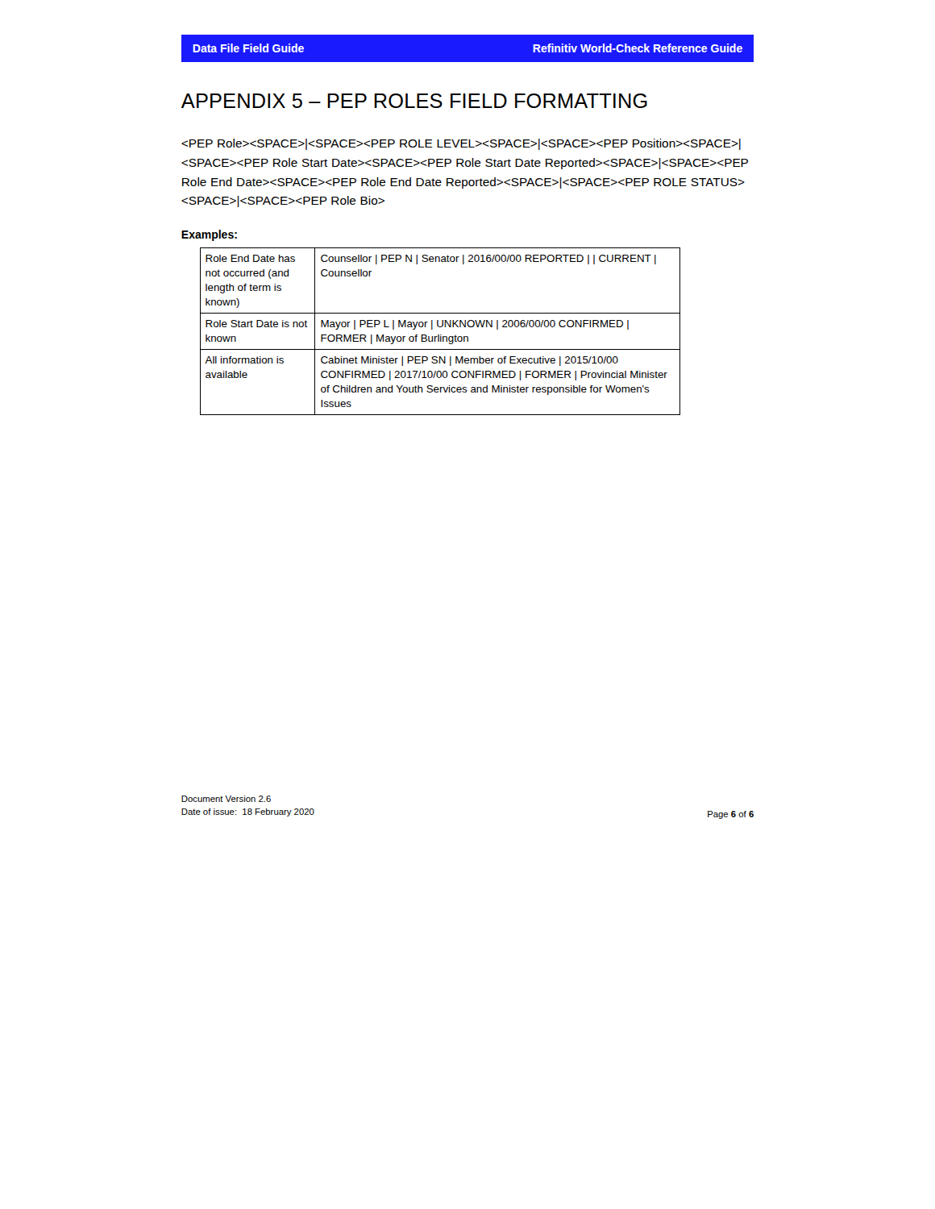Data File Field Guide
Refinitiv World-Check Reference Guide
APPENDIX 5 – PEP ROLES FIELD FORMATTING
<PEP Role><SPACE>|<SPACE><PEP ROLE LEVEL><SPACE>|<SPACE><PEP Position><SPACE>|<SPACE><PEP Role Start Date><SPACE><PEP Role Start Date Reported><SPACE>|<SPACE><PEP Role End Date><SPACE><PEP Role End Date Reported><SPACE>|<SPACE><PEP ROLE STATUS><SPACE>|<SPACE><PEP Role Bio>
Examples:
| Role End Date has not occurred (and length of term is known) | Counsellor / PEP N / Senator / 2016/00/00 REPORTED / / CURRENT / Counsellor |
| Role Start Date is not known | Mayor / PEP L / Mayor / UNKNOWN / 2006/00/00 CONFIRMED / FORMER / Mayor of Burlington |
| All information is available | Cabinet Minister / PEP SN / Member of Executive / 2015/10/00 CONFIRMED / 2017/10/00 CONFIRMED / FORMER / Provincial Minister of Children and Youth Services and Minister responsible for Women's Issues |
Document Version 2.6
Date of issue: 18 February 2020
Page 6 of 6